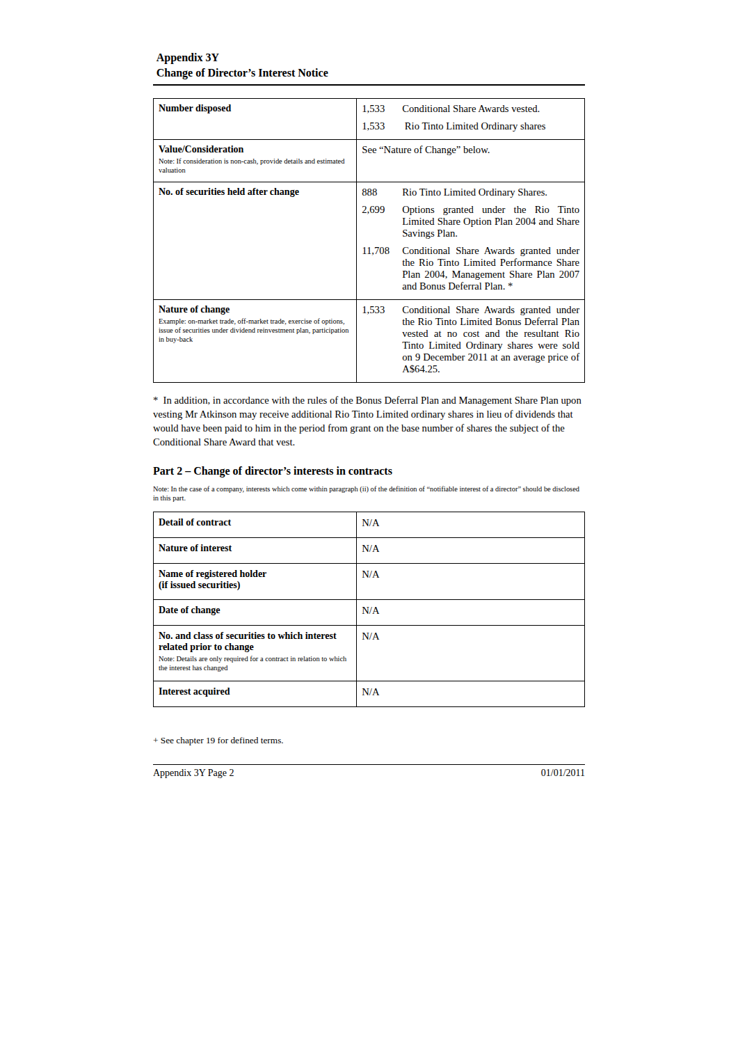Appendix 3Y
Change of Director’s Interest Notice
| Number disposed | 1,533 Conditional Share Awards vested. 1,533 Rio Tinto Limited Ordinary shares |
| Value/Consideration Note: If consideration is non-cash, provide details and estimated valuation | See “Nature of Change” below. |
| No. of securities held after change | 888 Rio Tinto Limited Ordinary Shares. 2,699 Options granted under the Rio Tinto Limited Share Option Plan 2004 and Share Savings Plan. 11,708 Conditional Share Awards granted under the Rio Tinto Limited Performance Share Plan 2004, Management Share Plan 2007 and Bonus Deferral Plan. * |
| Nature of change Example: on-market trade, off-market trade, exercise of options, issue of securities under dividend reinvestment plan, participation in buy-back | 1,533 Conditional Share Awards granted under the Rio Tinto Limited Bonus Deferral Plan vested at no cost and the resultant Rio Tinto Limited Ordinary shares were sold on 9 December 2011 at an average price of A$64.25. |
* In addition, in accordance with the rules of the Bonus Deferral Plan and Management Share Plan upon vesting Mr Atkinson may receive additional Rio Tinto Limited ordinary shares in lieu of dividends that would have been paid to him in the period from grant on the base number of shares the subject of the Conditional Share Award that vest.
Part 2 – Change of director’s interests in contracts
Note: In the case of a company, interests which come within paragraph (ii) of the definition of “notifiable interest of a director” should be disclosed in this part.
| Detail of contract | N/A |
| Nature of interest | N/A |
| Name of registered holder (if issued securities) | N/A |
| Date of change | N/A |
| No. and class of securities to which interest related prior to change Note: Details are only required for a contract in relation to which the interest has changed | N/A |
| Interest acquired | N/A |
+ See chapter 19 for defined terms.
Appendix 3Y Page 2 01/01/2011